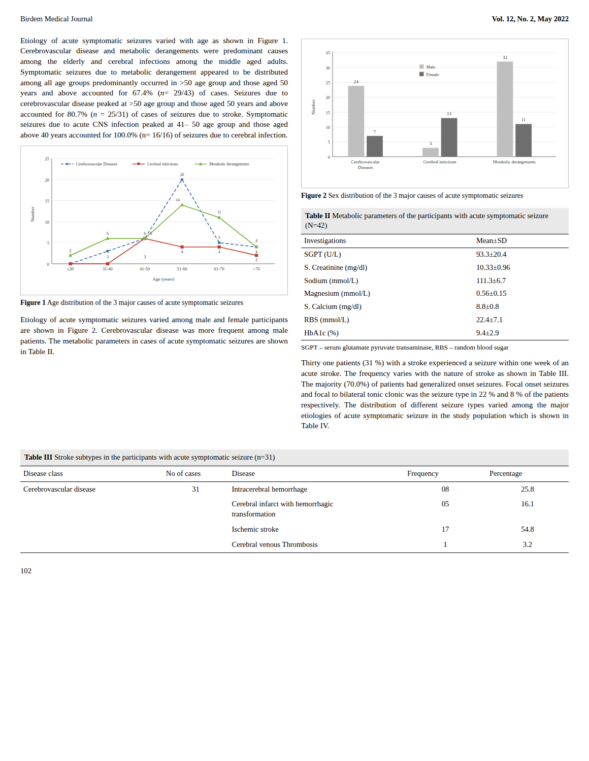Birdem Medical Journal
Vol. 12, No. 2, May 2022
Etiology of acute symptomatic seizures varied with age as shown in Figure 1. Cerebrovascular disease and metabolic derangements were predominant causes among the elderly and cerebral infections among the middle aged adults. Symptomatic seizures due to metabolic derangement appeared to be distributed among all age groups predominantly occurred in >50 age group and those aged 50 years and above accounted for 67.4% (n= 29/43) of cases. Seizures due to cerebrovascular disease peaked at >50 age group and those aged 50 years and above accounted for 80.7% (n = 25/31) of cases of seizures due to stroke. Symptomatic seizures due to acute CNS infection peaked at 41– 50 age group and those aged above 40 years accounted for 100.0% (n= 16/16) of seizures due to cerebral infection.
0 5 10 15 20 25 Number ≤30 31-40 41-50 51-60 61-70 >70 Age (years) Cerebrovascular Diseases Cerebral infections Metabolic derangements 2 3 6 6 6 3 20 14 4 11 5 4 4 4 2
Figure 1 Age distribution of the 3 major causes of acute symptomatic seizures
Etiology of acute symptomatic seizures varied among male and female participants are shown in Figure 2. Cerebrovascular disease was more frequent among male patients. The metabolic parameters in cases of acute symptomatic seizures are shown in Table II.
0 5 10 15 20 25 30 35 Number Male Female 24 7 3 13 32 11 Cerebrovascular Diseases Cerebral infections Metabolic derangements
Figure 2 Sex distribution of the 3 major causes of acute symptomatic seizures
Table II Metabolic parameters of the participants with acute symptomatic seizure (N=42)
| Investigations | Mean±SD |
| --- | --- |
| SGPT (U/L) | 93.3±20.4 |
| S. Creatinine (mg/dl) | 10.33±0.96 |
| Sodium (mmol/L) | 111.3±6.7 |
| Magnesium (mmol/L) | 0.56±0.15 |
| S. Calcium (mg/dl) | 8.8±0.8 |
| RBS (mmol/L) | 22.4±7.1 |
| HbA1c (%) | 9.4±2.9 |
SGPT – serum glutamate pyruvate transaminase, RBS – random blood sugar
Thirty one patients (31 %) with a stroke experienced a seizure within one week of an acute stroke. The frequency varies with the nature of stroke as shown in Table III. The majority (70.0%) of patients had generalized onset seizures. Focal onset seizures and focal to bilateral tonic clonic was the seizure type in 22 % and 8 % of the patients respectively. The distribution of different seizure types varied among the major etiologies of acute symptomatic seizure in the study population which is shown in Table IV.
Table III Stroke subtypes in the participants with acute symptomatic seizure (n=31)
| Disease class | No of cases | Disease | Frequency | Percentage |
| --- | --- | --- | --- | --- |
| Cerebrovascular disease | 31 | Intracerebral hemorrhage | 08 | 25.8 |
| | | Cerebral infarct with hemorrhagic transformation | 05 | 16.1 |
| | | Ischemic stroke | 17 | 54.8 |
| | | Cerebral venous Thrombosis | 1 | 3.2 |
102